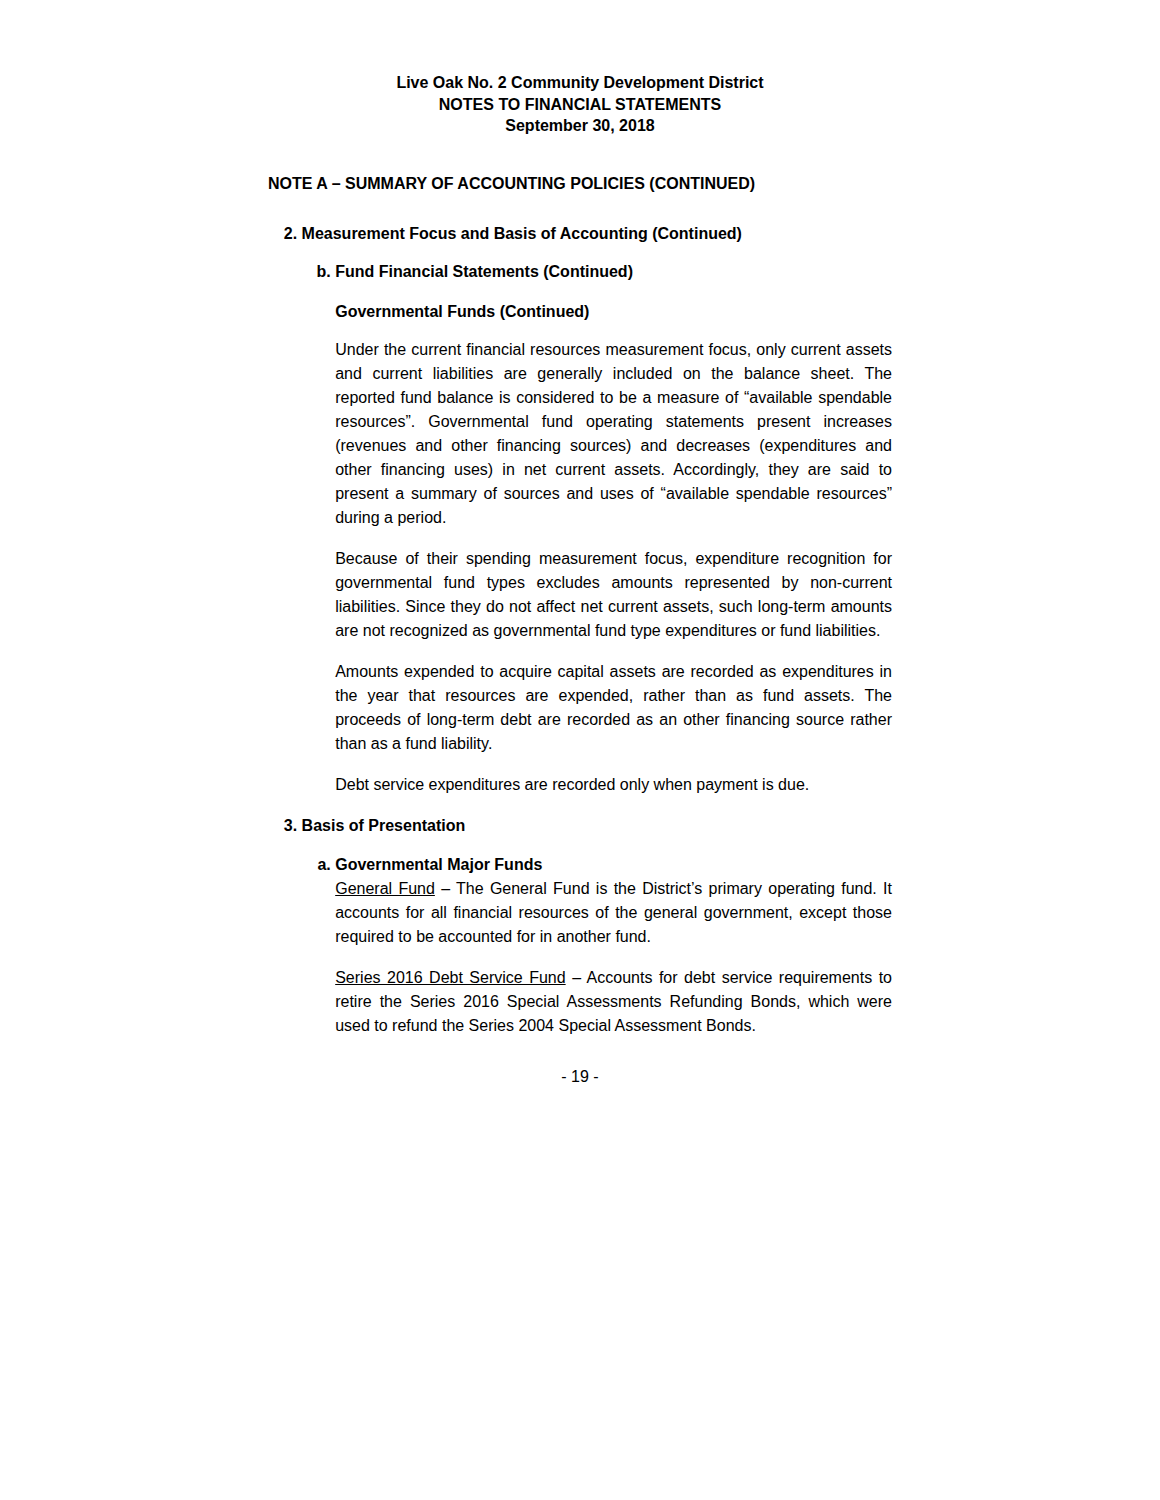Live Oak No. 2 Community Development District
NOTES TO FINANCIAL STATEMENTS
September 30, 2018
NOTE A – SUMMARY OF ACCOUNTING POLICIES (CONTINUED)
Measurement Focus and Basis of Accounting (Continued)
Fund Financial Statements (Continued)
Governmental Funds (Continued)
Under the current financial resources measurement focus, only current assets and current liabilities are generally included on the balance sheet. The reported fund balance is considered to be a measure of “available spendable resources”. Governmental fund operating statements present increases (revenues and other financing sources) and decreases (expenditures and other financing uses) in net current assets. Accordingly, they are said to present a summary of sources and uses of “available spendable resources” during a period.
Because of their spending measurement focus, expenditure recognition for governmental fund types excludes amounts represented by non-current liabilities. Since they do not affect net current assets, such long-term amounts are not recognized as governmental fund type expenditures or fund liabilities.
Amounts expended to acquire capital assets are recorded as expenditures in the year that resources are expended, rather than as fund assets. The proceeds of long-term debt are recorded as an other financing source rather than as a fund liability.
Debt service expenditures are recorded only when payment is due.
Basis of Presentation
Governmental Major Funds
General Fund – The General Fund is the District’s primary operating fund. It accounts for all financial resources of the general government, except those required to be accounted for in another fund.
Series 2016 Debt Service Fund – Accounts for debt service requirements to retire the Series 2016 Special Assessments Refunding Bonds, which were used to refund the Series 2004 Special Assessment Bonds.
- 19 -